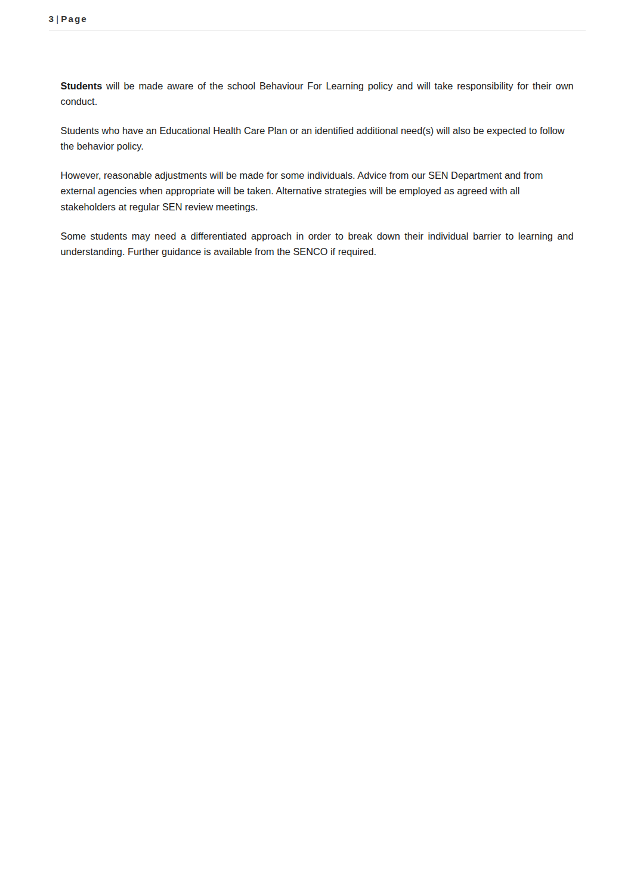3 | Page
Students will be made aware of the school Behaviour For Learning policy and will take responsibility for their own conduct.
Students who have an Educational Health Care Plan or an identified additional need(s) will also be expected to follow the behavior policy.
However, reasonable adjustments will be made for some individuals. Advice from our SEN Department and from external agencies when appropriate will be taken. Alternative strategies will be employed as agreed with all stakeholders at regular SEN review meetings.
Some students may need a differentiated approach in order to break down their individual barrier to learning and understanding. Further guidance is available from the SENCO if required.